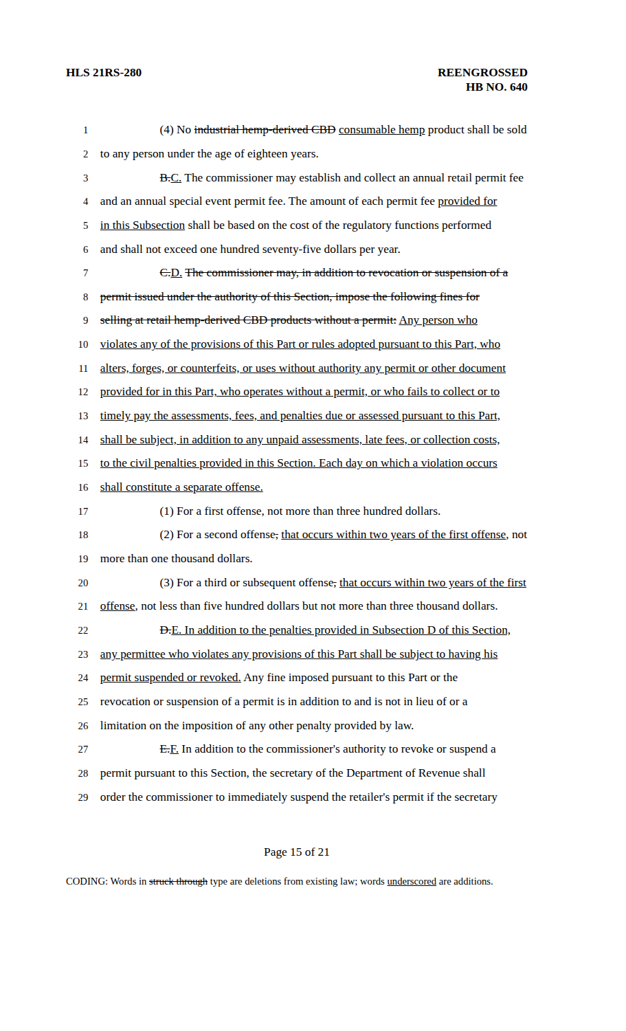HLS 21RS-280
REENGROSSED
HB NO. 640
1
(4) No industrial hemp-derived CBD consumable hemp product shall be sold
2
to any person under the age of eighteen years.
3
B.C. The commissioner may establish and collect an annual retail permit fee
4
and an annual special event permit fee. The amount of each permit fee provided for
5
in this Subsection shall be based on the cost of the regulatory functions performed
6
and shall not exceed one hundred seventy-five dollars per year.
7
C.D. The commissioner may, in addition to revocation or suspension of a
8
permit issued under the authority of this Section, impose the following fines for
9
selling at retail hemp-derived CBD products without a permit: Any person who
10
violates any of the provisions of this Part or rules adopted pursuant to this Part, who
11
alters, forges, or counterfeits, or uses without authority any permit or other document
12
provided for in this Part, who operates without a permit, or who fails to collect or to
13
timely pay the assessments, fees, and penalties due or assessed pursuant to this Part,
14
shall be subject, in addition to any unpaid assessments, late fees, or collection costs,
15
to the civil penalties provided in this Section. Each day on which a violation occurs
16
shall constitute a separate offense.
17
(1) For a first offense, not more than three hundred dollars.
18
(2) For a second offense, that occurs within two years of the first offense, not
19
more than one thousand dollars.
20
(3) For a third or subsequent offense, that occurs within two years of the first
21
offense, not less than five hundred dollars but not more than three thousand dollars.
22
D.E. In addition to the penalties provided in Subsection D of this Section,
23
any permittee who violates any provisions of this Part shall be subject to having his
24
permit suspended or revoked. Any fine imposed pursuant to this Part or the
25
revocation or suspension of a permit is in addition to and is not in lieu of or a
26
limitation on the imposition of any other penalty provided by law.
27
E.F. In addition to the commissioner's authority to revoke or suspend a
28
permit pursuant to this Section, the secretary of the Department of Revenue shall
29
order the commissioner to immediately suspend the retailer's permit if the secretary
Page 15 of 21
CODING: Words in struck through type are deletions from existing law; words underscored are additions.